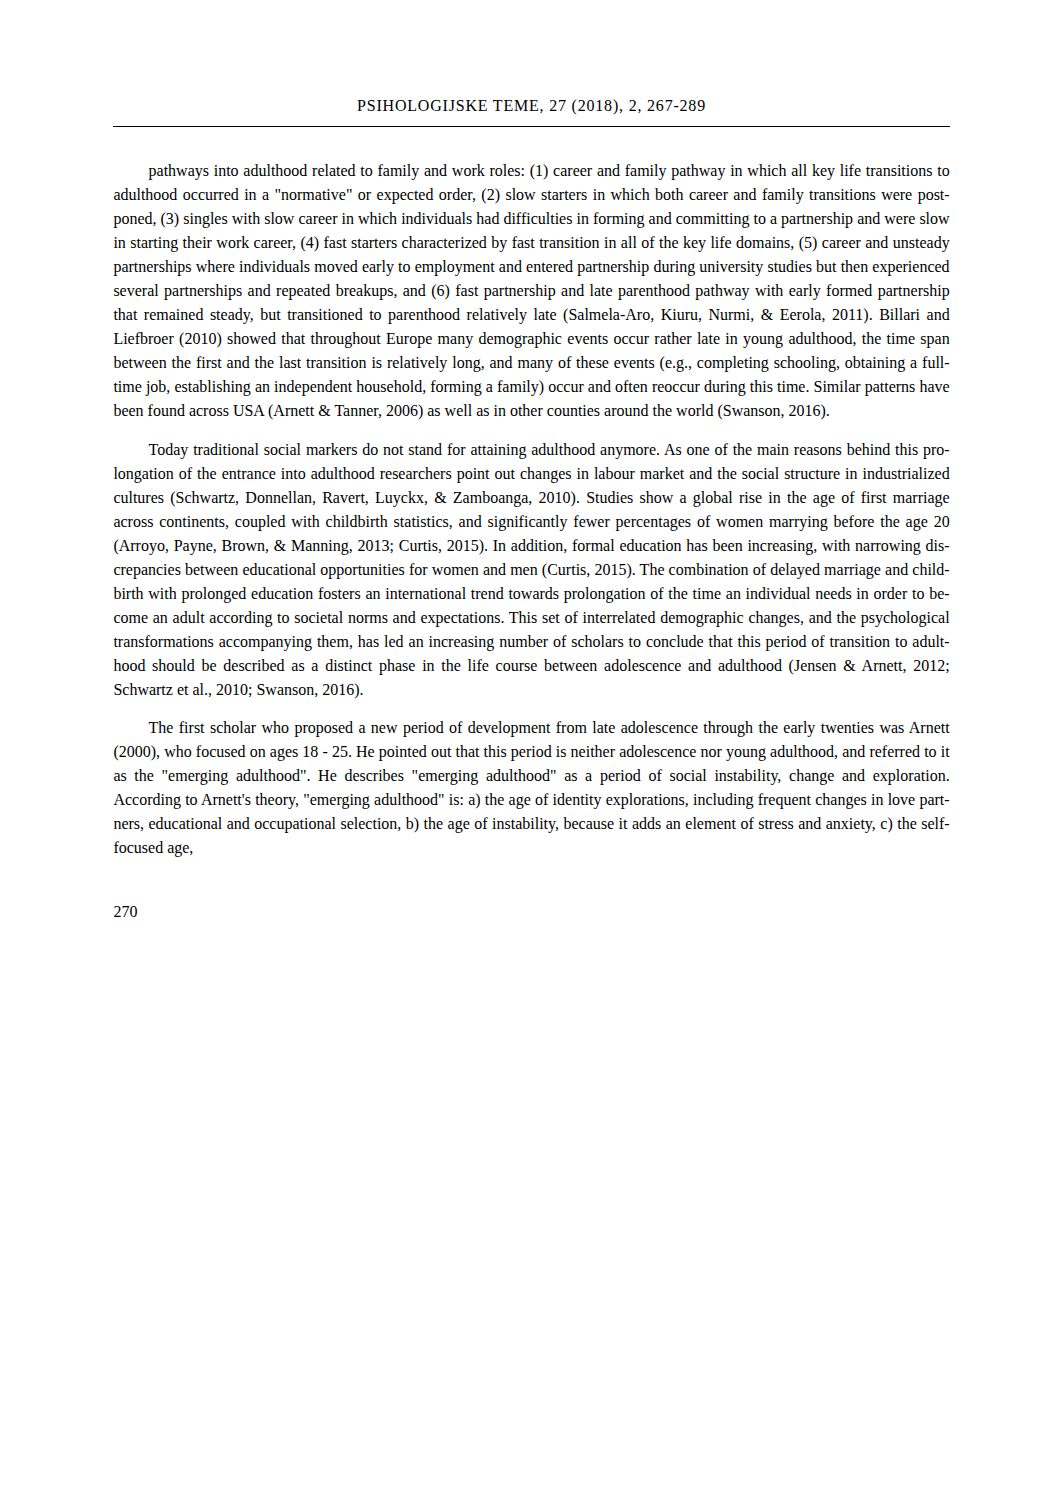PSIHOLOGIJSKE TEME, 27 (2018), 2, 267-289
pathways into adulthood related to family and work roles: (1) career and family pathway in which all key life transitions to adulthood occurred in a "normative" or expected order, (2) slow starters in which both career and family transitions were postponed, (3) singles with slow career in which individuals had difficulties in forming and committing to a partnership and were slow in starting their work career, (4) fast starters characterized by fast transition in all of the key life domains, (5) career and unsteady partnerships where individuals moved early to employment and entered partnership during university studies but then experienced several partnerships and repeated breakups, and (6) fast partnership and late parenthood pathway with early formed partnership that remained steady, but transitioned to parenthood relatively late (Salmela-Aro, Kiuru, Nurmi, & Eerola, 2011). Billari and Liefbroer (2010) showed that throughout Europe many demographic events occur rather late in young adulthood, the time span between the first and the last transition is relatively long, and many of these events (e.g., completing schooling, obtaining a full-time job, establishing an independent household, forming a family) occur and often reoccur during this time. Similar patterns have been found across USA (Arnett & Tanner, 2006) as well as in other counties around the world (Swanson, 2016).
Today traditional social markers do not stand for attaining adulthood anymore. As one of the main reasons behind this prolongation of the entrance into adulthood researchers point out changes in labour market and the social structure in industrialized cultures (Schwartz, Donnellan, Ravert, Luyckx, & Zamboanga, 2010). Studies show a global rise in the age of first marriage across continents, coupled with childbirth statistics, and significantly fewer percentages of women marrying before the age 20 (Arroyo, Payne, Brown, & Manning, 2013; Curtis, 2015). In addition, formal education has been increasing, with narrowing discrepancies between educational opportunities for women and men (Curtis, 2015). The combination of delayed marriage and childbirth with prolonged education fosters an international trend towards prolongation of the time an individual needs in order to become an adult according to societal norms and expectations. This set of interrelated demographic changes, and the psychological transformations accompanying them, has led an increasing number of scholars to conclude that this period of transition to adulthood should be described as a distinct phase in the life course between adolescence and adulthood (Jensen & Arnett, 2012; Schwartz et al., 2010; Swanson, 2016).
The first scholar who proposed a new period of development from late adolescence through the early twenties was Arnett (2000), who focused on ages 18 - 25. He pointed out that this period is neither adolescence nor young adulthood, and referred to it as the "emerging adulthood". He describes "emerging adulthood" as a period of social instability, change and exploration. According to Arnett's theory, "emerging adulthood" is: a) the age of identity explorations, including frequent changes in love partners, educational and occupational selection, b) the age of instability, because it adds an element of stress and anxiety, c) the self-focused age,
270